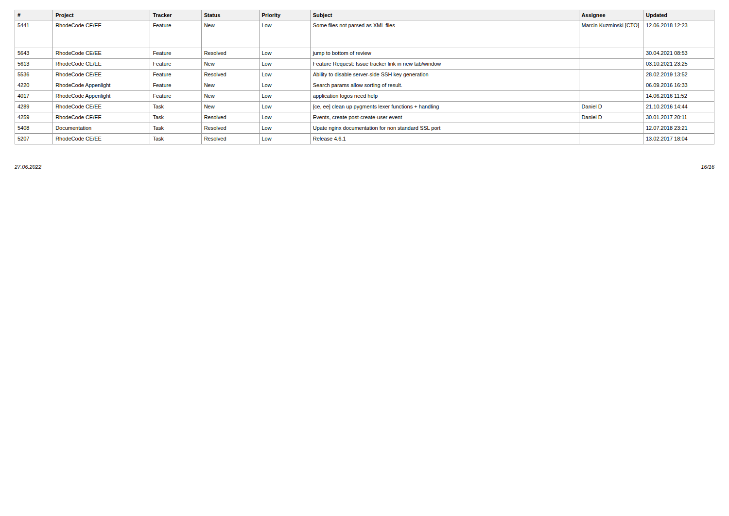| # | Project | Tracker | Status | Priority | Subject | Assignee | Updated |
| --- | --- | --- | --- | --- | --- | --- | --- |
| 5441 | RhodeCode CE/EE | Feature | New | Low | Some files not parsed as XML files | Marcin Kuzminski [CTO] | 12.06.2018 12:23 |
| 5643 | RhodeCode CE/EE | Feature | Resolved | Low | jump to bottom of review | | 30.04.2021 08:53 |
| 5613 | RhodeCode CE/EE | Feature | New | Low | Feature Request: Issue tracker link in new tab/window | | 03.10.2021 23:25 |
| 5536 | RhodeCode CE/EE | Feature | Resolved | Low | Ability to disable server-side SSH key generation | | 28.02.2019 13:52 |
| 4220 | RhodeCode Appenlight | Feature | New | Low | Search params allow sorting of result. | | 06.09.2016 16:33 |
| 4017 | RhodeCode Appenlight | Feature | New | Low | application logos need help | | 14.06.2016 11:52 |
| 4289 | RhodeCode CE/EE | Task | New | Low | [ce, ee] clean up pygments lexer functions + handling | Daniel D | 21.10.2016 14:44 |
| 4259 | RhodeCode CE/EE | Task | Resolved | Low | Events, create post-create-user event | Daniel D | 30.01.2017 20:11 |
| 5408 | Documentation | Task | Resolved | Low | Upate nginx documentation for non standard SSL port | | 12.07.2018 23:21 |
| 5207 | RhodeCode CE/EE | Task | Resolved | Low | Release 4.6.1 | | 13.02.2017 18:04 |
27.06.2022 16/16